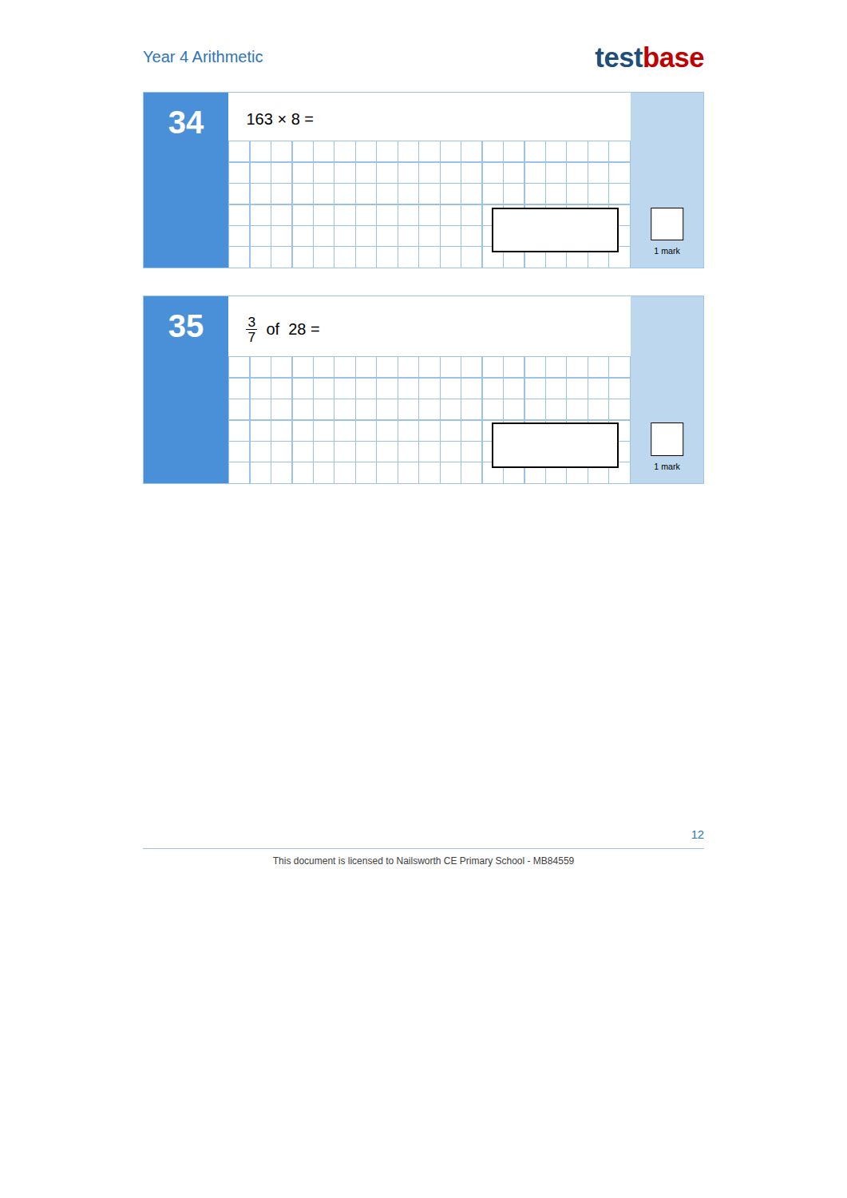Year 4 Arithmetic
test base
34
163 × 8 =
1 mark
35
37 of 28 =
1 mark
12
This document is licensed to Nailsworth CE Primary School - MB84559